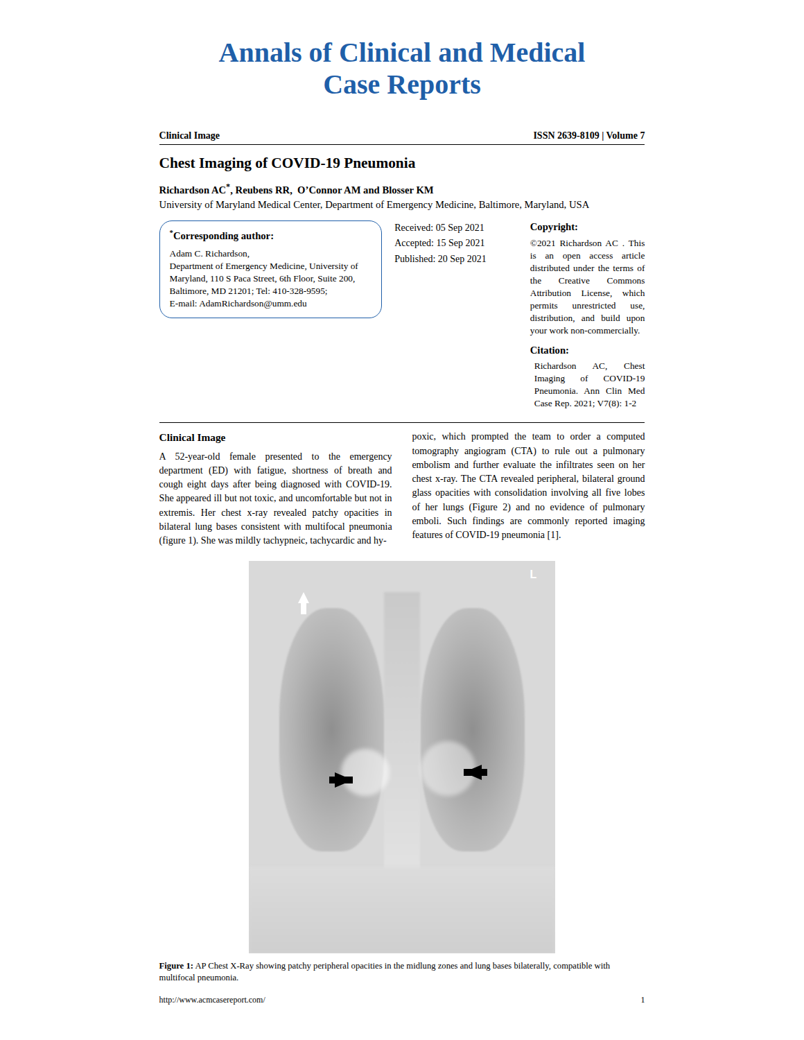Annals of Clinical and Medical Case Reports
Clinical Image
ISSN 2639-8109 | Volume 7
Chest Imaging of COVID-19 Pneumonia
Richardson AC*, Reubens RR, O’Connor AM and Blosser KM
University of Maryland Medical Center, Department of Emergency Medicine, Baltimore, Maryland, USA
*Corresponding author: Adam C. Richardson,
Department of Emergency Medicine, University of Maryland, 110 S Paca Street, 6th Floor, Suite 200, Baltimore, MD 21201; Tel: 410-328-9595;
E-mail: AdamRichardson@umm.edu
Received: 05 Sep 2021
Accepted: 15 Sep 2021
Published: 20 Sep 2021
Copyright:
©2021 Richardson AC . This is an open access article distributed under the terms of the Creative Commons Attribution License, which permits unrestricted use, distribution, and build upon your work non-commercially.
Citation:
Richardson AC, Chest Imaging of COVID-19 Pneumonia. Ann Clin Med Case Rep. 2021; V7(8): 1-2
Clinical Image
A 52-year-old female presented to the emergency department (ED) with fatigue, shortness of breath and cough eight days after being diagnosed with COVID-19. She appeared ill but not toxic, and uncomfortable but not in extremis. Her chest x-ray revealed patchy opacities in bilateral lung bases consistent with multifocal pneumonia (figure 1). She was mildly tachypneic, tachycardic and hy-
poxic, which prompted the team to order a computed tomography angiogram (CTA) to rule out a pulmonary embolism and further evaluate the infiltrates seen on her chest x-ray. The CTA revealed peripheral, bilateral ground glass opacities with consolidation involving all five lobes of her lungs (Figure 2) and no evidence of pulmonary emboli. Such findings are commonly reported imaging features of COVID-19 pneumonia [1].
L
Figure 1: AP Chest X-Ray showing patchy peripheral opacities in the midlung zones and lung bases bilaterally, compatible with multifocal pneumonia.
http://www.acmcasereport.com/
1